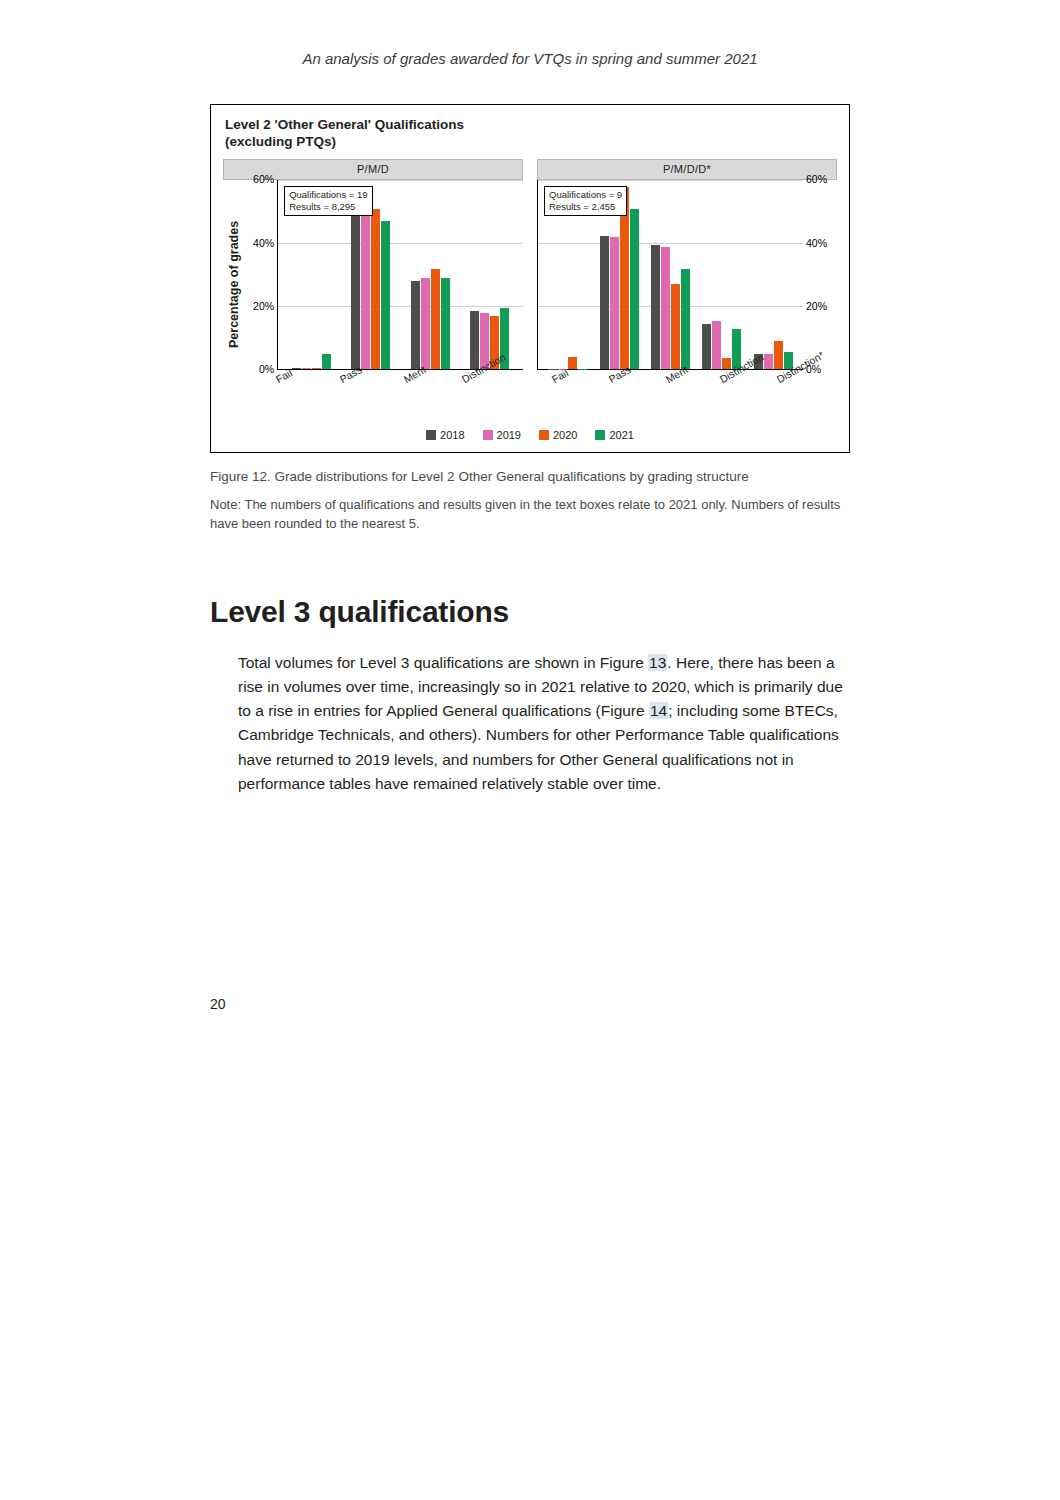An analysis of grades awarded for VTQs in spring and summer 2021
Level 2 'Other General' Qualifications
(excluding PTQs)
P/M/D
Percentage of grades
60% 40% 20% 0%
Qualifications = 19
Results = 8,295
Fail Pass Merit Distinction
P/M/D/D*
Qualifications = 9
Results = 2,455
60% 40% 20% 0%
Fail Pass Merit Distinction Distinction*
2018 2019 2020 2021
Figure 12. Grade distributions for Level 2 Other General qualifications by grading structure
Note: The numbers of qualifications and results given in the text boxes relate to 2021 only. Numbers of results have been rounded to the nearest 5.
Level 3 qualifications
Total volumes for Level 3 qualifications are shown in Figure 13. Here, there has been a rise in volumes over time, increasingly so in 2021 relative to 2020, which is primarily due to a rise in entries for Applied General qualifications (Figure 14; including some BTECs, Cambridge Technicals, and others). Numbers for other Performance Table qualifications have returned to 2019 levels, and numbers for Other General qualifications not in performance tables have remained relatively stable over time.
20